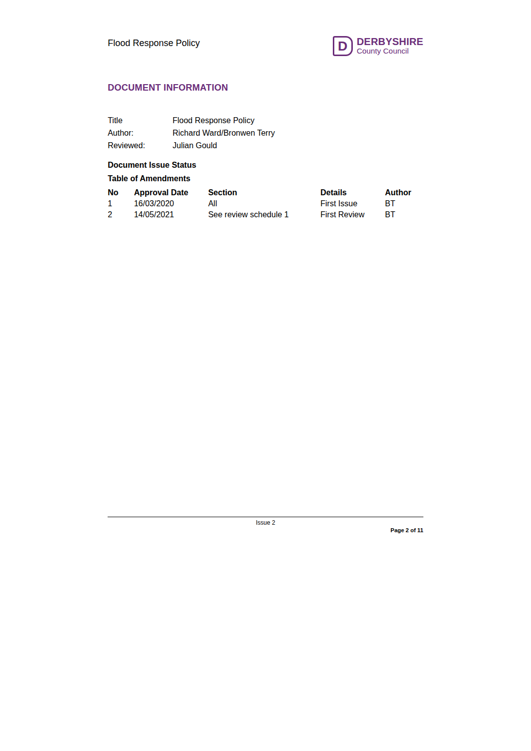Flood Response Policy
DERBYSHIRE County Council
DOCUMENT INFORMATION
Title Flood Response Policy
Author: Richard Ward/Bronwen Terry
Reviewed: Julian Gould
Document Issue Status
Table of Amendments
| No | Approval Date | Section | Details | Author |
| --- | --- | --- | --- | --- |
| 1 | 16/03/2020 | All | First Issue | BT |
| 2 | 14/05/2021 | See review schedule 1 | First Review | BT |
Issue 2
Page 2 of 11